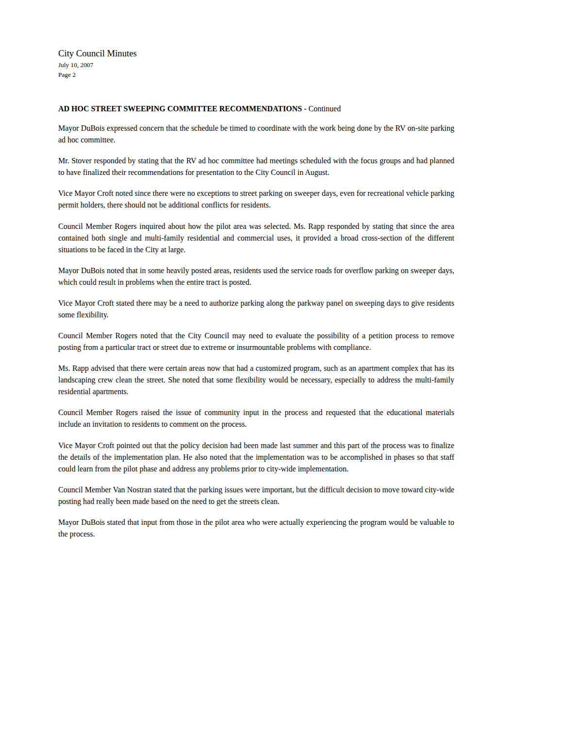City Council Minutes
July 10, 2007
Page 2
AD HOC STREET SWEEPING COMMITTEE RECOMMENDATIONS - Continued
Mayor DuBois expressed concern that the schedule be timed to coordinate with the work being done by the RV on-site parking ad hoc committee.
Mr. Stover responded by stating that the RV ad hoc committee had meetings scheduled with the focus groups and had planned to have finalized their recommendations for presentation to the City Council in August.
Vice Mayor Croft noted since there were no exceptions to street parking on sweeper days, even for recreational vehicle parking permit holders, there should not be additional conflicts for residents.
Council Member Rogers inquired about how the pilot area was selected. Ms. Rapp responded by stating that since the area contained both single and multi-family residential and commercial uses, it provided a broad cross-section of the different situations to be faced in the City at large.
Mayor DuBois noted that in some heavily posted areas, residents used the service roads for overflow parking on sweeper days, which could result in problems when the entire tract is posted.
Vice Mayor Croft stated there may be a need to authorize parking along the parkway panel on sweeping days to give residents some flexibility.
Council Member Rogers noted that the City Council may need to evaluate the possibility of a petition process to remove posting from a particular tract or street due to extreme or insurmountable problems with compliance.
Ms. Rapp advised that there were certain areas now that had a customized program, such as an apartment complex that has its landscaping crew clean the street. She noted that some flexibility would be necessary, especially to address the multi-family residential apartments.
Council Member Rogers raised the issue of community input in the process and requested that the educational materials include an invitation to residents to comment on the process.
Vice Mayor Croft pointed out that the policy decision had been made last summer and this part of the process was to finalize the details of the implementation plan. He also noted that the implementation was to be accomplished in phases so that staff could learn from the pilot phase and address any problems prior to city-wide implementation.
Council Member Van Nostran stated that the parking issues were important, but the difficult decision to move toward city-wide posting had really been made based on the need to get the streets clean.
Mayor DuBois stated that input from those in the pilot area who were actually experiencing the program would be valuable to the process.